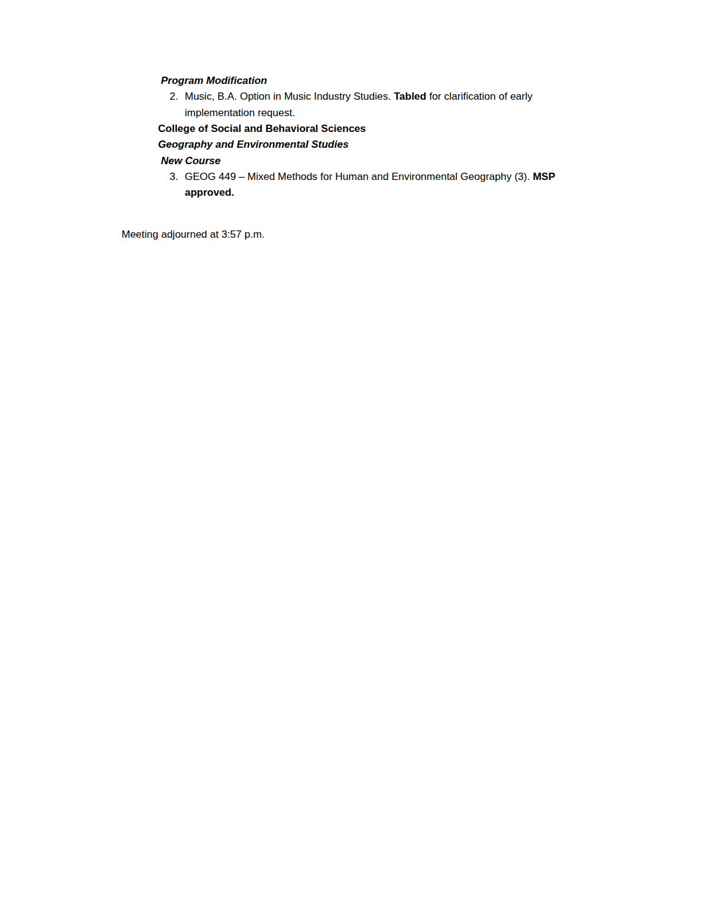Program Modification
Music, B.A. Option in Music Industry Studies. Tabled for clarification of early implementation request.
College of Social and Behavioral Sciences
Geography and Environmental Studies
New Course
GEOG 449 – Mixed Methods for Human and Environmental Geography (3). MSP approved.
Meeting adjourned at 3:57 p.m.